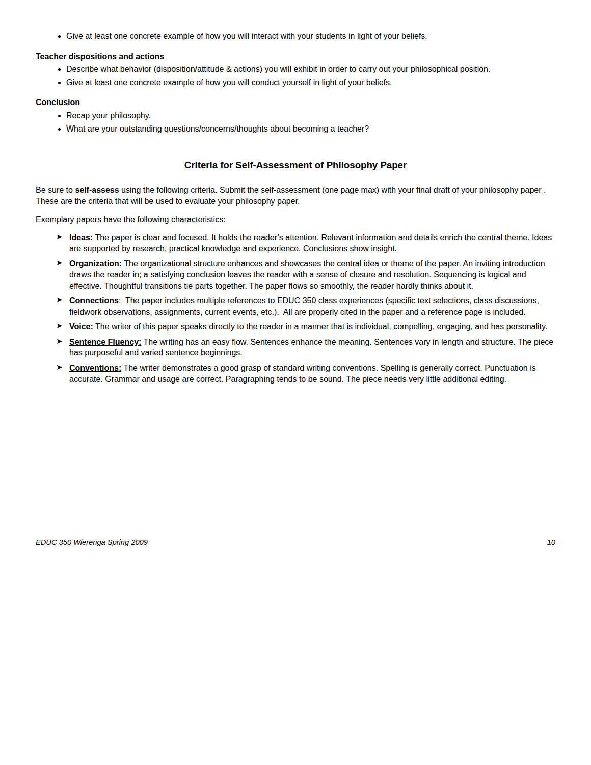Give at least one concrete example of how you will interact with your students in light of your beliefs.
Teacher dispositions and actions
Describe what behavior (disposition/attitude & actions) you will exhibit in order to carry out your philosophical position.
Give at least one concrete example of how you will conduct yourself in light of your beliefs.
Conclusion
Recap your philosophy.
What are your outstanding questions/concerns/thoughts about becoming a teacher?
Criteria for Self-Assessment of Philosophy Paper
Be sure to self-assess using the following criteria. Submit the self-assessment (one page max) with your final draft of your philosophy paper . These are the criteria that will be used to evaluate your philosophy paper.
Exemplary papers have the following characteristics:
Ideas: The paper is clear and focused. It holds the reader’s attention. Relevant information and details enrich the central theme. Ideas are supported by research, practical knowledge and experience. Conclusions show insight.
Organization: The organizational structure enhances and showcases the central idea or theme of the paper. An inviting introduction draws the reader in; a satisfying conclusion leaves the reader with a sense of closure and resolution. Sequencing is logical and effective. Thoughtful transitions tie parts together. The paper flows so smoothly, the reader hardly thinks about it.
Connections: The paper includes multiple references to EDUC 350 class experiences (specific text selections, class discussions, fieldwork observations, assignments, current events, etc.). All are properly cited in the paper and a reference page is included.
Voice: The writer of this paper speaks directly to the reader in a manner that is individual, compelling, engaging, and has personality.
Sentence Fluency: The writing has an easy flow. Sentences enhance the meaning. Sentences vary in length and structure. The piece has purposeful and varied sentence beginnings.
Conventions: The writer demonstrates a good grasp of standard writing conventions. Spelling is generally correct. Punctuation is accurate. Grammar and usage are correct. Paragraphing tends to be sound. The piece needs very little additional editing.
EDUC 350 Wierenga Spring 2009 10